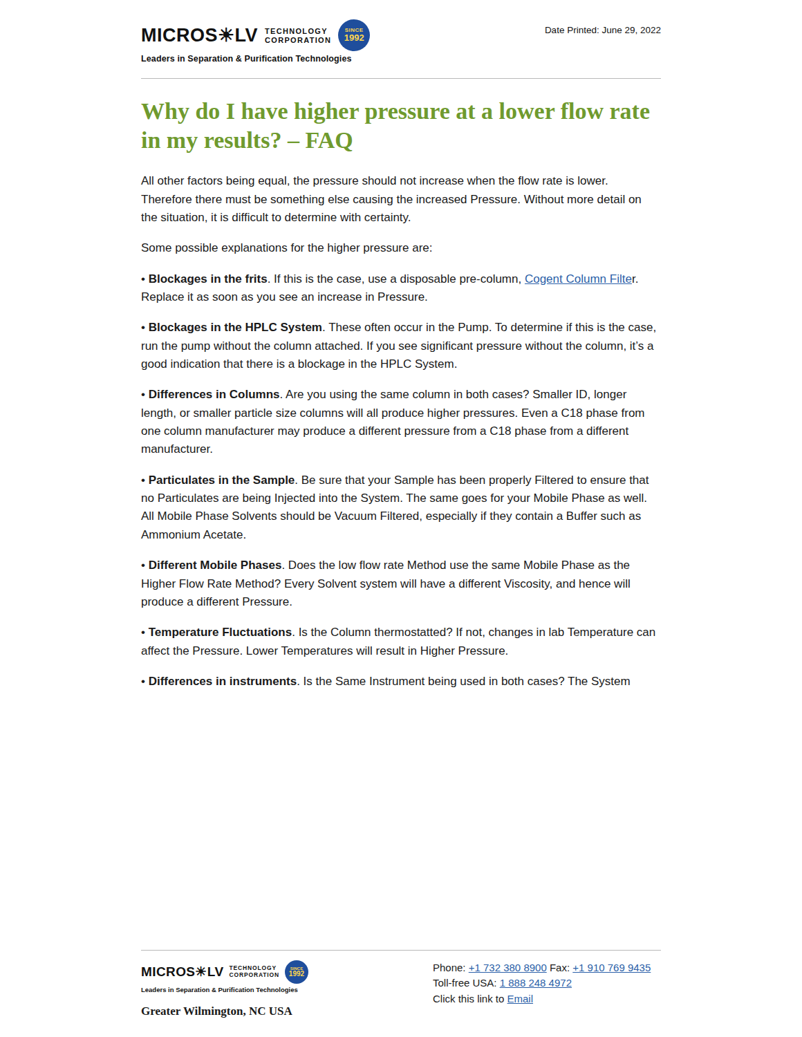MICROS☀LV Technology
Corporation SINCE1992
Leaders in Separation & Purification Technologies
Date Printed: June 29, 2022
Why do I have higher pressure at a lower flow rate in my results? – FAQ
All other factors being equal, the pressure should not increase when the flow rate is lower. Therefore there must be something else causing the increased Pressure. Without more detail on the situation, it is difficult to determine with certainty.
Some possible explanations for the higher pressure are:
• Blockages in the frits. If this is the case, use a disposable pre-column, Cogent Column Filter. Replace it as soon as you see an increase in Pressure.
• Blockages in the HPLC System. These often occur in the Pump. To determine if this is the case, run the pump without the column attached. If you see significant pressure without the column, it’s a good indication that there is a blockage in the HPLC System.
• Differences in Columns. Are you using the same column in both cases? Smaller ID, longer length, or smaller particle size columns will all produce higher pressures. Even a C18 phase from one column manufacturer may produce a different pressure from a C18 phase from a different manufacturer.
• Particulates in the Sample. Be sure that your Sample has been properly Filtered to ensure that no Particulates are being Injected into the System. The same goes for your Mobile Phase as well. All Mobile Phase Solvents should be Vacuum Filtered, especially if they contain a Buffer such as Ammonium Acetate.
• Different Mobile Phases. Does the low flow rate Method use the same Mobile Phase as the Higher Flow Rate Method? Every Solvent system will have a different Viscosity, and hence will produce a different Pressure.
• Temperature Fluctuations. Is the Column thermostatted? If not, changes in lab Temperature can affect the Pressure. Lower Temperatures will result in Higher Pressure.
• Differences in instruments. Is the Same Instrument being used in both cases? The System
MICROS☀LV Technology
Corporation SINCE1992
Leaders in Separation & Purification Technologies
Greater Wilmington, NC USA
Phone: +1 732 380 8900 Fax: +1 910 769 9435
Toll-free USA: 1 888 248 4972
Click this link to Email